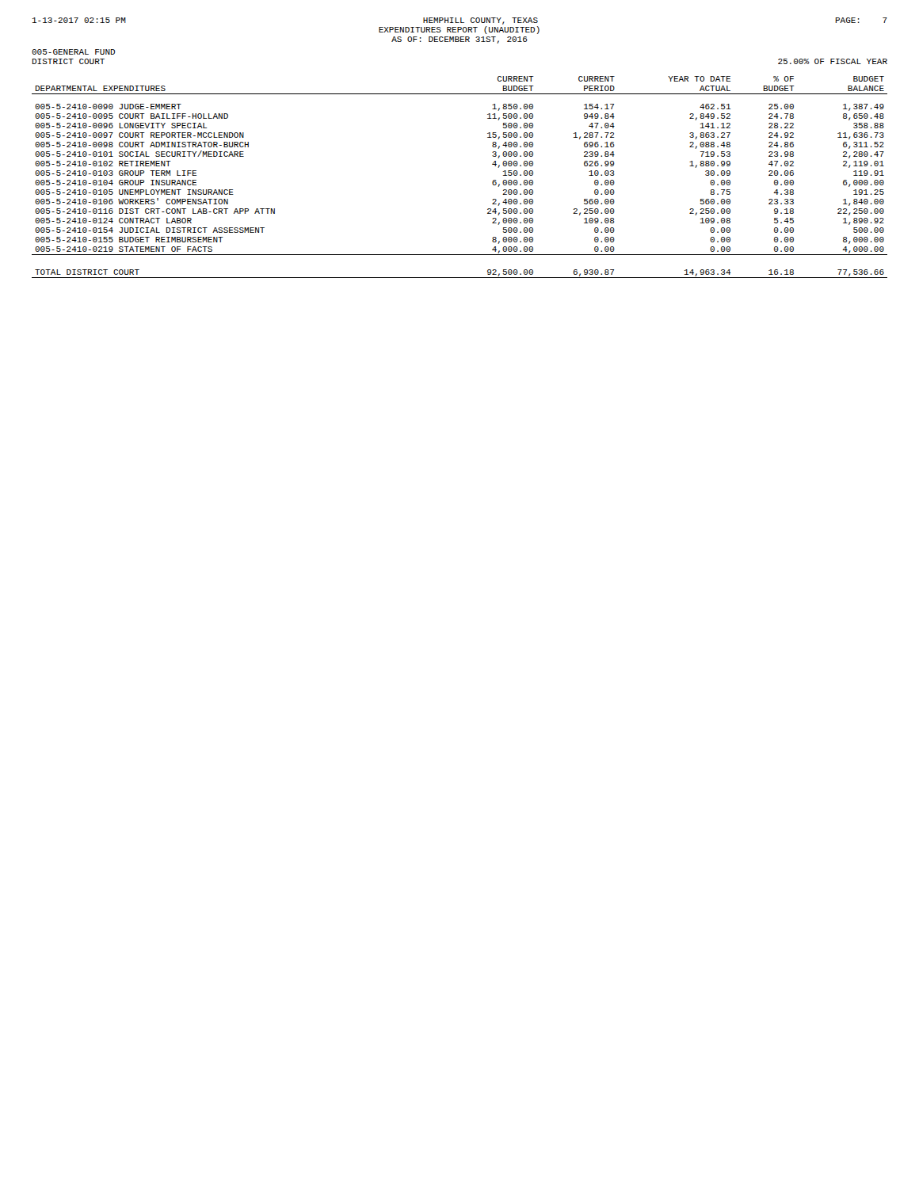1-13-2017 02:15 PM HEMPHILL COUNTY, TEXAS PAGE: 7
EXPENDITURES REPORT (UNAUDITED)
AS OF: DECEMBER 31ST, 2016
005-GENERAL FUND
DISTRICT COURT 25.00% OF FISCAL YEAR
| | CURRENT | CURRENT | YEAR TO DATE | % OF | BUDGET |
| --- | --- | --- | --- | --- | --- |
| DEPARTMENTAL EXPENDITURES | BUDGET | PERIOD | ACTUAL | BUDGET | BALANCE |
| 005-5-2410-0090 JUDGE-EMMERT | 1,850.00 | 154.17 | 462.51 | 25.00 | 1,387.49 |
| 005-5-2410-0095 COURT BAILIFF-HOLLAND | 11,500.00 | 949.84 | 2,849.52 | 24.78 | 8,650.48 |
| 005-5-2410-0096 LONGEVITY SPECIAL | 500.00 | 47.04 | 141.12 | 28.22 | 358.88 |
| 005-5-2410-0097 COURT REPORTER-MCCLENDON | 15,500.00 | 1,287.72 | 3,863.27 | 24.92 | 11,636.73 |
| 005-5-2410-0098 COURT ADMINISTRATOR-BURCH | 8,400.00 | 696.16 | 2,088.48 | 24.86 | 6,311.52 |
| 005-5-2410-0101 SOCIAL SECURITY/MEDICARE | 3,000.00 | 239.84 | 719.53 | 23.98 | 2,280.47 |
| 005-5-2410-0102 RETIREMENT | 4,000.00 | 626.99 | 1,880.99 | 47.02 | 2,119.01 |
| 005-5-2410-0103 GROUP TERM LIFE | 150.00 | 10.03 | 30.09 | 20.06 | 119.91 |
| 005-5-2410-0104 GROUP INSURANCE | 6,000.00 | 0.00 | 0.00 | 0.00 | 6,000.00 |
| 005-5-2410-0105 UNEMPLOYMENT INSURANCE | 200.00 | 0.00 | 8.75 | 4.38 | 191.25 |
| 005-5-2410-0106 WORKERS' COMPENSATION | 2,400.00 | 560.00 | 560.00 | 23.33 | 1,840.00 |
| 005-5-2410-0116 DIST CRT-CONT LAB-CRT APP ATTN | 24,500.00 | 2,250.00 | 2,250.00 | 9.18 | 22,250.00 |
| 005-5-2410-0124 CONTRACT LABOR | 2,000.00 | 109.08 | 109.08 | 5.45 | 1,890.92 |
| 005-5-2410-0154 JUDICIAL DISTRICT ASSESSMENT | 500.00 | 0.00 | 0.00 | 0.00 | 500.00 |
| 005-5-2410-0155 BUDGET REIMBURSEMENT | 8,000.00 | 0.00 | 0.00 | 0.00 | 8,000.00 |
| 005-5-2410-0219 STATEMENT OF FACTS | 4,000.00 | 0.00 | 0.00 | 0.00 | 4,000.00 |
| TOTAL DISTRICT COURT | 92,500.00 | 6,930.87 | 14,963.34 | 16.18 | 77,536.66 |